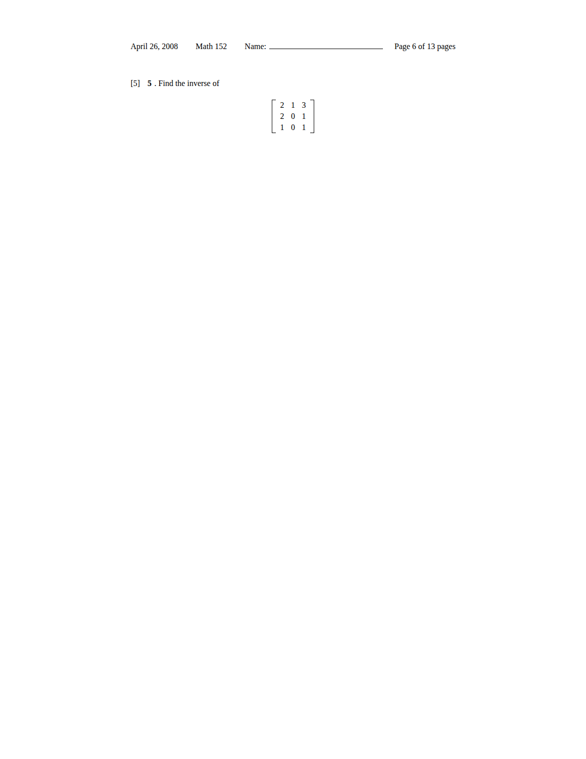April 26, 2008 Math 152 Name: Page 6 of 13 pages
[5] 5. Find the inverse of
| 2 | 1 | 3 |
| 2 | 0 | 1 |
| 1 | 0 | 1 |